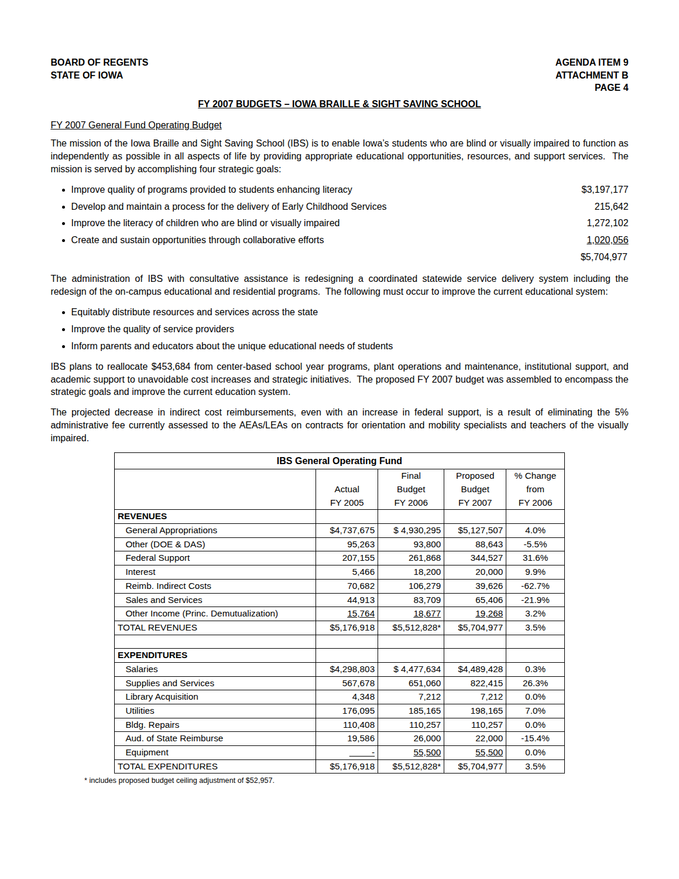BOARD OF REGENTS
STATE OF IOWA
AGENDA ITEM 9
ATTACHMENT B
PAGE 4
FY 2007 BUDGETS – IOWA BRAILLE & SIGHT SAVING SCHOOL
FY 2007 General Fund Operating Budget
The mission of the Iowa Braille and Sight Saving School (IBS) is to enable Iowa’s students who are blind or visually impaired to function as independently as possible in all aspects of life by providing appropriate educational opportunities, resources, and support services. The mission is served by accomplishing four strategic goals:
$3,197,177 Improve quality of programs provided to students enhancing literacy
215,642 Develop and maintain a process for the delivery of Early Childhood Services
1,272,102 Improve the literacy of children who are blind or visually impaired
1,020,056 Create and sustain opportunities through collaborative efforts
$5,704,977
The administration of IBS with consultative assistance is redesigning a coordinated statewide service delivery system including the redesign of the on-campus educational and residential programs. The following must occur to improve the current educational system:
Equitably distribute resources and services across the state
Improve the quality of service providers
Inform parents and educators about the unique educational needs of students
IBS plans to reallocate $453,684 from center-based school year programs, plant operations and maintenance, institutional support, and academic support to unavoidable cost increases and strategic initiatives. The proposed FY 2007 budget was assembled to encompass the strategic goals and improve the current education system.
The projected decrease in indirect cost reimbursements, even with an increase in federal support, is a result of eliminating the 5% administrative fee currently assessed to the AEAs/LEAs on contracts for orientation and mobility specialists and teachers of the visually impaired.
| IBS General Operating Fund |
| --- |
| | | Final | Proposed | % Change |
| | Actual | Budget | Budget | from |
| | FY 2005 | FY 2006 | FY 2007 | FY 2006 |
| REVENUES | | | | |
| General Appropriations | $4,737,675 | $ 4,930,295 | $5,127,507 | 4.0% |
| Other (DOE & DAS) | 95,263 | 93,800 | 88,643 | -5.5% |
| Federal Support | 207,155 | 261,868 | 344,527 | 31.6% |
| Interest | 5,466 | 18,200 | 20,000 | 9.9% |
| Reimb. Indirect Costs | 70,682 | 106,279 | 39,626 | -62.7% |
| Sales and Services | 44,913 | 83,709 | 65,406 | -21.9% |
| Other Income (Princ. Demutualization) | 15,764 | 18,677 | 19,268 | 3.2% |
| TOTAL REVENUES | $5,176,918 | $5,512,828* | $5,704,977 | 3.5% |
| EXPENDITURES | | | | |
| Salaries | $4,298,803 | $ 4,477,634 | $4,489,428 | 0.3% |
| Supplies and Services | 567,678 | 651,060 | 822,415 | 26.3% |
| Library Acquisition | 4,348 | 7,212 | 7,212 | 0.0% |
| Utilities | 176,095 | 185,165 | 198,165 | 7.0% |
| Bldg. Repairs | 110,408 | 110,257 | 110,257 | 0.0% |
| Aud. of State Reimburse | 19,586 | 26,000 | 22,000 | -15.4% |
| Equipment | - | 55,500 | 55,500 | 0.0% |
| TOTAL EXPENDITURES | $5,176,918 | $5,512,828* | $5,704,977 | 3.5% |
* includes proposed budget ceiling adjustment of $52,957.